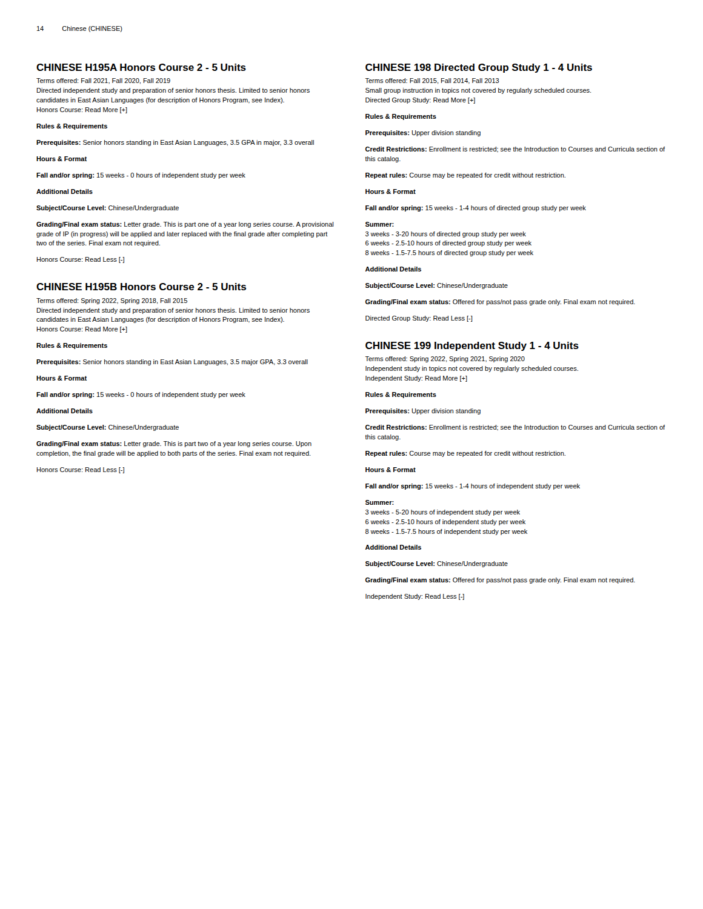14 Chinese (CHINESE)
CHINESE H195A Honors Course 2 - 5 Units
Terms offered: Fall 2021, Fall 2020, Fall 2019
Directed independent study and preparation of senior honors thesis. Limited to senior honors candidates in East Asian Languages (for description of Honors Program, see Index).
Honors Course: Read More [+]
Rules & Requirements
Prerequisites: Senior honors standing in East Asian Languages, 3.5 GPA in major, 3.3 overall
Hours & Format
Fall and/or spring: 15 weeks - 0 hours of independent study per week
Additional Details
Subject/Course Level: Chinese/Undergraduate
Grading/Final exam status: Letter grade. This is part one of a year long series course. A provisional grade of IP (in progress) will be applied and later replaced with the final grade after completing part two of the series. Final exam not required.
Honors Course: Read Less [-]
CHINESE H195B Honors Course 2 - 5 Units
Terms offered: Spring 2022, Spring 2018, Fall 2015
Directed independent study and preparation of senior honors thesis. Limited to senior honors candidates in East Asian Languages (for description of Honors Program, see Index).
Honors Course: Read More [+]
Rules & Requirements
Prerequisites: Senior honors standing in East Asian Languages, 3.5 major GPA, 3.3 overall
Hours & Format
Fall and/or spring: 15 weeks - 0 hours of independent study per week
Additional Details
Subject/Course Level: Chinese/Undergraduate
Grading/Final exam status: Letter grade. This is part two of a year long series course. Upon completion, the final grade will be applied to both parts of the series. Final exam not required.
Honors Course: Read Less [-]
CHINESE 198 Directed Group Study 1 - 4 Units
Terms offered: Fall 2015, Fall 2014, Fall 2013
Small group instruction in topics not covered by regularly scheduled courses.
Directed Group Study: Read More [+]
Rules & Requirements
Prerequisites: Upper division standing
Credit Restrictions: Enrollment is restricted; see the Introduction to Courses and Curricula section of this catalog.
Repeat rules: Course may be repeated for credit without restriction.
Hours & Format
Fall and/or spring: 15 weeks - 1-4 hours of directed group study per week
Summer:
3 weeks - 3-20 hours of directed group study per week
6 weeks - 2.5-10 hours of directed group study per week
8 weeks - 1.5-7.5 hours of directed group study per week
Additional Details
Subject/Course Level: Chinese/Undergraduate
Grading/Final exam status: Offered for pass/not pass grade only. Final exam not required.
Directed Group Study: Read Less [-]
CHINESE 199 Independent Study 1 - 4 Units
Terms offered: Spring 2022, Spring 2021, Spring 2020
Independent study in topics not covered by regularly scheduled courses.
Independent Study: Read More [+]
Rules & Requirements
Prerequisites: Upper division standing
Credit Restrictions: Enrollment is restricted; see the Introduction to Courses and Curricula section of this catalog.
Repeat rules: Course may be repeated for credit without restriction.
Hours & Format
Fall and/or spring: 15 weeks - 1-4 hours of independent study per week
Summer:
3 weeks - 5-20 hours of independent study per week
6 weeks - 2.5-10 hours of independent study per week
8 weeks - 1.5-7.5 hours of independent study per week
Additional Details
Subject/Course Level: Chinese/Undergraduate
Grading/Final exam status: Offered for pass/not pass grade only. Final exam not required.
Independent Study: Read Less [-]